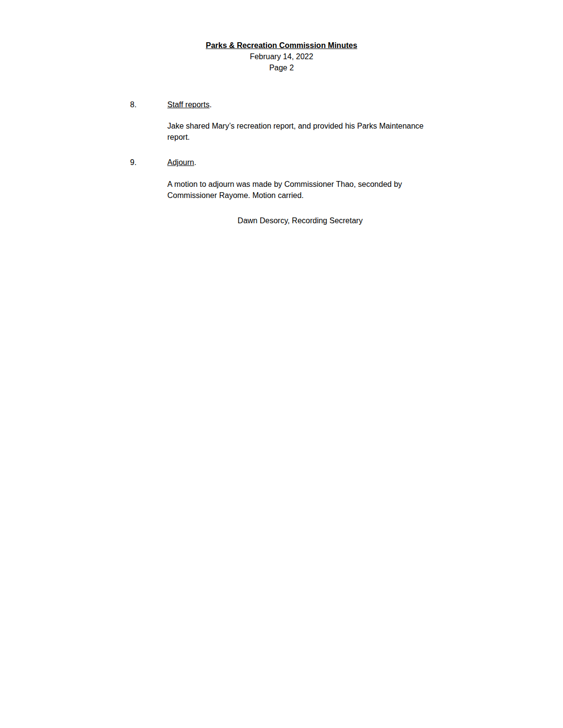Parks & Recreation Commission Minutes
February 14, 2022
Page 2
8.
Staff reports.
Jake shared Mary’s recreation report, and provided his Parks Maintenance report.
9.
Adjourn.
A motion to adjourn was made by Commissioner Thao, seconded by Commissioner Rayome. Motion carried.
Dawn Desorcy, Recording Secretary